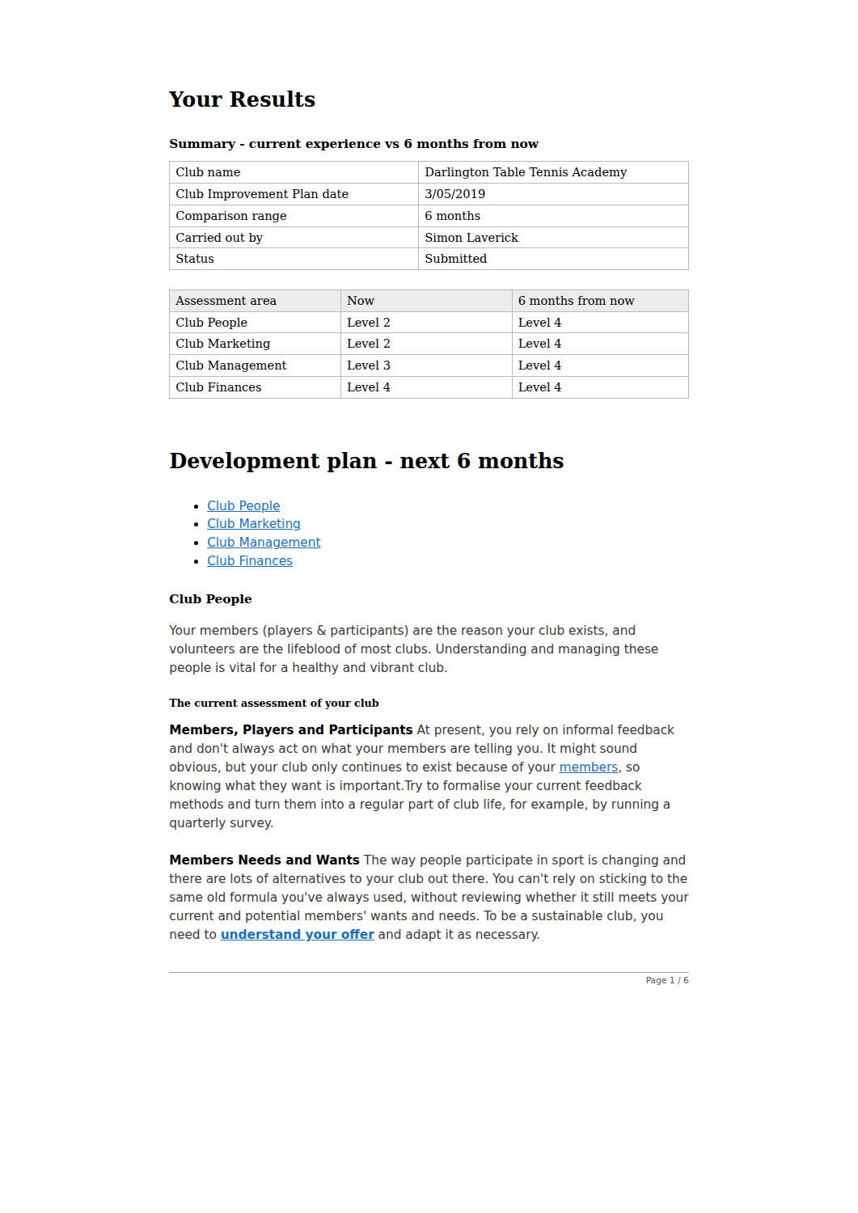Your Results
Summary - current experience vs 6 months from now
| Club name | Darlington Table Tennis Academy |
| Club Improvement Plan date | 3/05/2019 |
| Comparison range | 6 months |
| Carried out by | Simon Laverick |
| Status | Submitted |
| Assessment area | Now | 6 months from now |
| --- | --- | --- |
| Club People | Level 2 | Level 4 |
| Club Marketing | Level 2 | Level 4 |
| Club Management | Level 3 | Level 4 |
| Club Finances | Level 4 | Level 4 |
Development plan - next 6 months
Club People
Club Marketing
Club Management
Club Finances
Club People
Your members (players & participants) are the reason your club exists, and volunteers are the lifeblood of most clubs. Understanding and managing these people is vital for a healthy and vibrant club.
The current assessment of your club
Members, Players and Participants At present, you rely on informal feedback and don't always act on what your members are telling you. It might sound obvious, but your club only continues to exist because of your members, so knowing what they want is important.Try to formalise your current feedback methods and turn them into a regular part of club life, for example, by running a quarterly survey.
Members Needs and Wants The way people participate in sport is changing and there are lots of alternatives to your club out there. You can't rely on sticking to the same old formula you've always used, without reviewing whether it still meets your current and potential members' wants and needs. To be a sustainable club, you need to understand your offer and adapt it as necessary.
Page 1 / 6